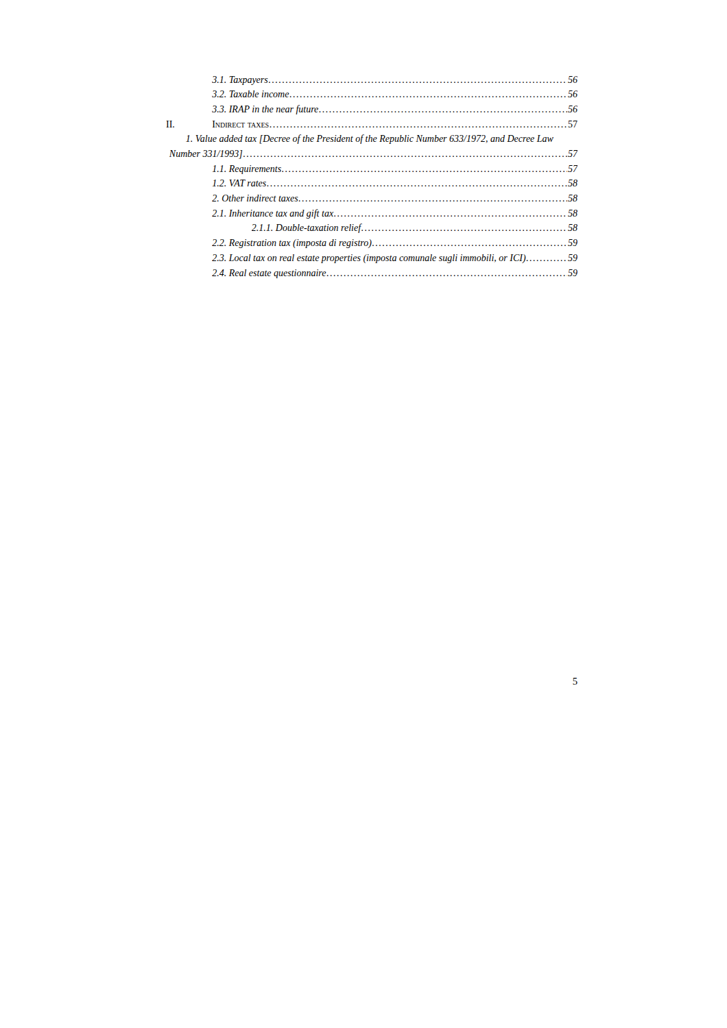3.1. Taxpayers .................................................................................................................................. 56
3.2. Taxable income ......................................................................................................................... 56
3.3. IRAP in the near future .............................................................................................................. 56
II. Indirect taxes ................................................................................................................. 57
1. Value added tax [Decree of the President of the Republic Number 633/1972, and Decree Law Number 331/1993] ......................................................................................................................... 57
1.1. Requirements ............................................................................................................................ 57
1.2. VAT rates ................................................................................................................................ 58
2. Other indirect taxes ................................................................................................................. 58
2.1. Inheritance tax and gift tax ......................................................................................................... 58
2.1.1. Double-taxation relief ....................................................................................................... 58
2.2. Registration tax (imposta di registro) ............................................................................... 59
2.3. Local tax on real estate properties (imposta comunale sugli immobili, or ICI) ................................ 59
2.4. Real estate questionnaire .............................................................................................................. 59
5